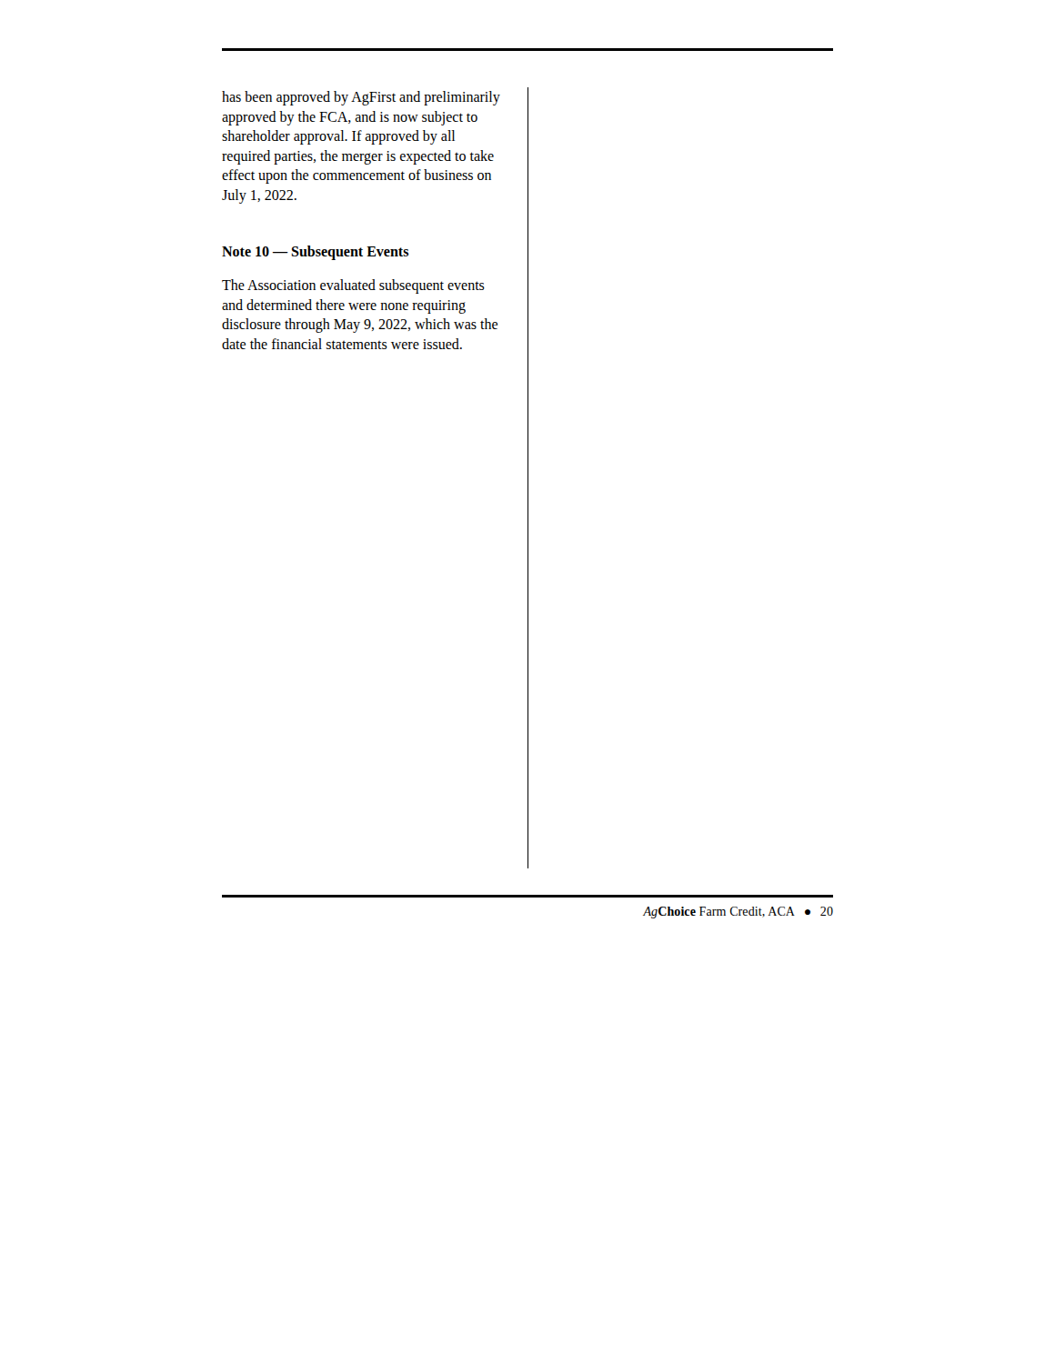has been approved by AgFirst and preliminarily approved by the FCA, and is now subject to shareholder approval. If approved by all required parties, the merger is expected to take effect upon the commencement of business on July 1, 2022.
Note 10 — Subsequent Events
The Association evaluated subsequent events and determined there were none requiring disclosure through May 9, 2022, which was the date the financial statements were issued.
Ag Choice Farm Credit, ACA●20